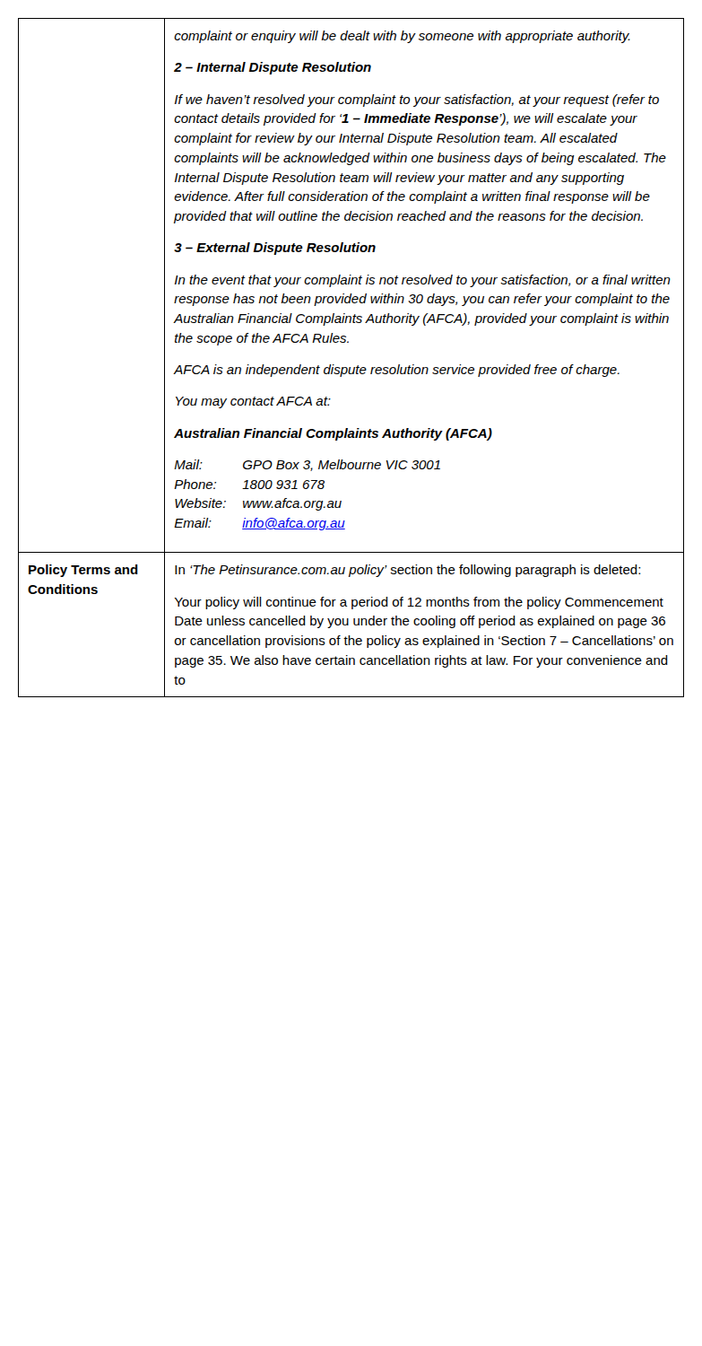| | complaint or enquiry will be dealt with by someone with appropriate authority. 2 – Internal Dispute Resolution If we haven’t resolved your complaint to your satisfaction, at your request (refer to contact details provided for ‘ 1 – Immediate Response ’), we will escalate your complaint for review by our Internal Dispute Resolution team. All escalated complaints will be acknowledged within one business days of being escalated. The Internal Dispute Resolution team will review your matter and any supporting evidence. After full consideration of the complaint a written final response will be provided that will outline the decision reached and the reasons for the decision. 3 – External Dispute Resolution In the event that your complaint is not resolved to your satisfaction, or a final written response has not been provided within 30 days, you can refer your complaint to the Australian Financial Complaints Authority (AFCA), provided your complaint is within the scope of the AFCA Rules. AFCA is an independent dispute resolution service provided free of charge. You may contact AFCA at: Australian Financial Complaints Authority (AFCA) Mail: GPO Box 3, Melbourne VIC 3001 Phone: 1800 931 678 Website: www.afca.org.au Email: info@afca.org.au |
| Policy Terms and Conditions | In ‘The Petinsurance.com.au policy’ section the following paragraph is deleted: Your policy will continue for a period of 12 months from the policy Commencement Date unless cancelled by you under the cooling off period as explained on page 36 or cancellation provisions of the policy as explained in ‘Section 7 – Cancellations’ on page 35. We also have certain cancellation rights at law. For your convenience and to |